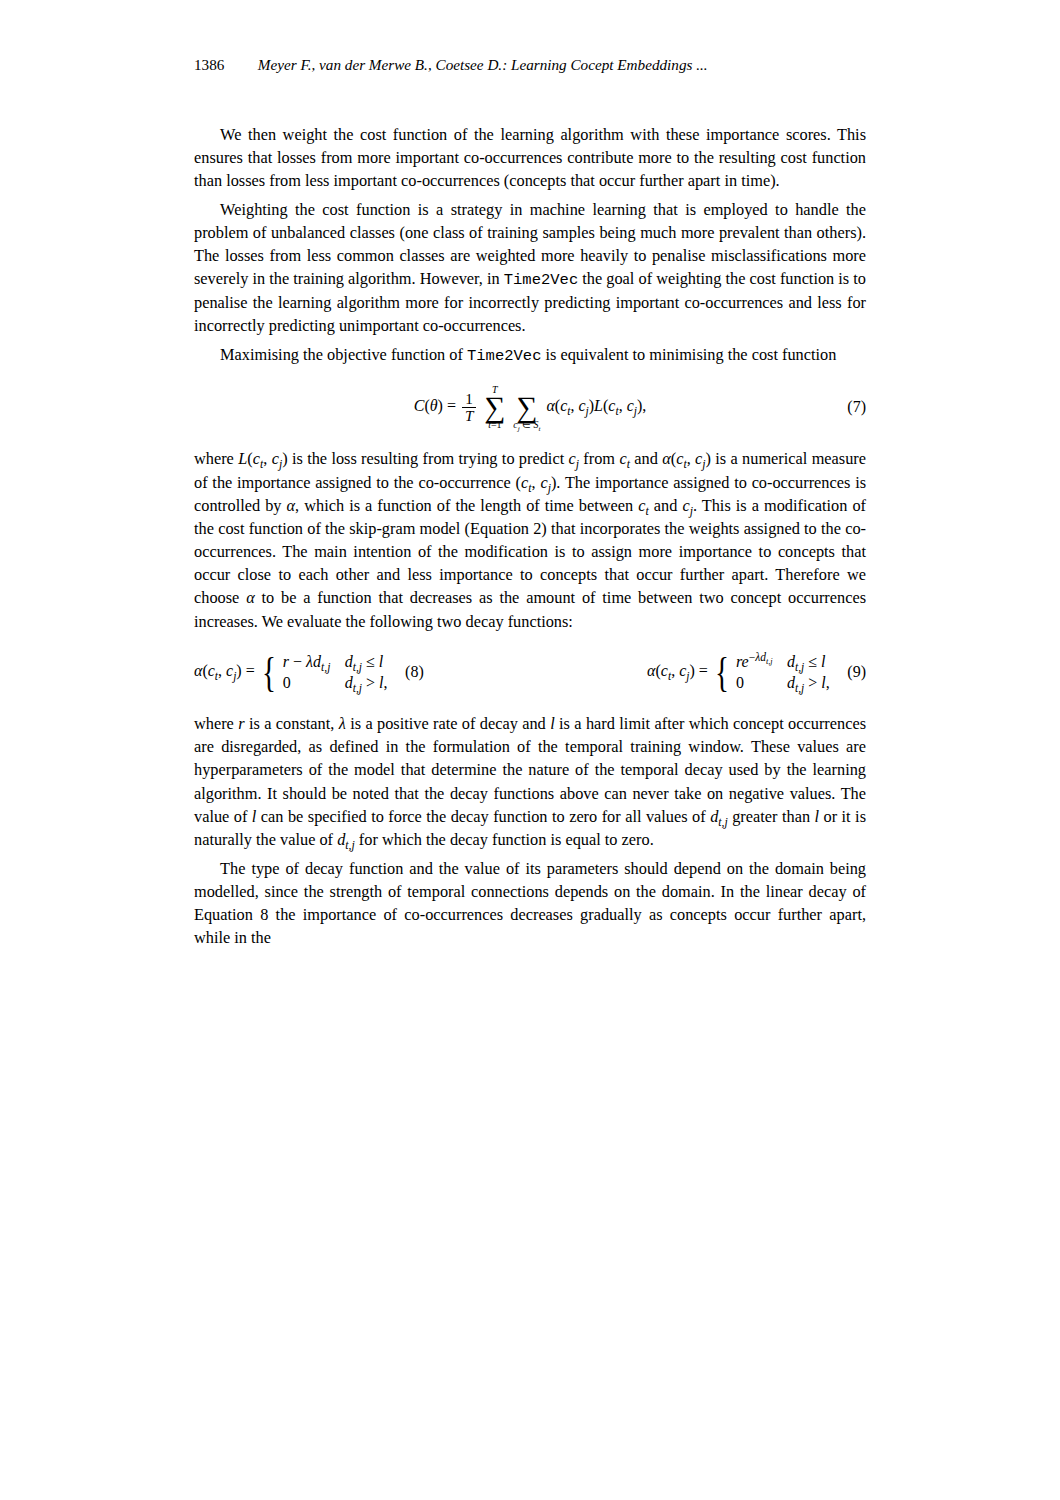1386 Meyer F., van der Merwe B., Coetsee D.: Learning Cocept Embeddings ...
We then weight the cost function of the learning algorithm with these importance scores. This ensures that losses from more important co-occurrences contribute more to the resulting cost function than losses from less important co-occurrences (concepts that occur further apart in time).
Weighting the cost function is a strategy in machine learning that is employed to handle the problem of unbalanced classes (one class of training samples being much more prevalent than others). The losses from less common classes are weighted more heavily to penalise misclassifications more severely in the training algorithm. However, in Time2Vec the goal of weighting the cost function is to penalise the learning algorithm more for incorrectly predicting important co-occurrences and less for incorrectly predicting unimportant co-occurrences.
Maximising the objective function of Time2Vec is equivalent to minimising the cost function
C(θ) = 1 T T∑t=1 ∑cj ∈ St α(ct, cj)L(ct, cj), (7)
where L(ct, cj) is the loss resulting from trying to predict cj from ct and α(ct, cj) is a numerical measure of the importance assigned to the co-occurrence (ct, cj). The importance assigned to co-occurrences is controlled by α, which is a function of the length of time between ct and cj. This is a modification of the cost function of the skip-gram model (Equation 2) that incorporates the weights assigned to the co-occurrences. The main intention of the modification is to assign more importance to concepts that occur close to each other and less importance to concepts that occur further apart. Therefore we choose α to be a function that decreases as the amount of time between two concept occurrences increases. We evaluate the following two decay functions:
α(ct, cj) = {
| r − λd t,j | d t,j ≤ l |
| 0 | d t,j > l , |
(8)
α(ct, cj) = {
| re − λd t,j | d t,j ≤ l |
| 0 | d t,j > l , |
(9)
where r is a constant, λ is a positive rate of decay and l is a hard limit after which concept occurrences are disregarded, as defined in the formulation of the temporal training window. These values are hyperparameters of the model that determine the nature of the temporal decay used by the learning algorithm. It should be noted that the decay functions above can never take on negative values. The value of l can be specified to force the decay function to zero for all values of dt,j greater than l or it is naturally the value of dt,j for which the decay function is equal to zero.
The type of decay function and the value of its parameters should depend on the domain being modelled, since the strength of temporal connections depends on the domain. In the linear decay of Equation 8 the importance of co-occurrences decreases gradually as concepts occur further apart, while in the